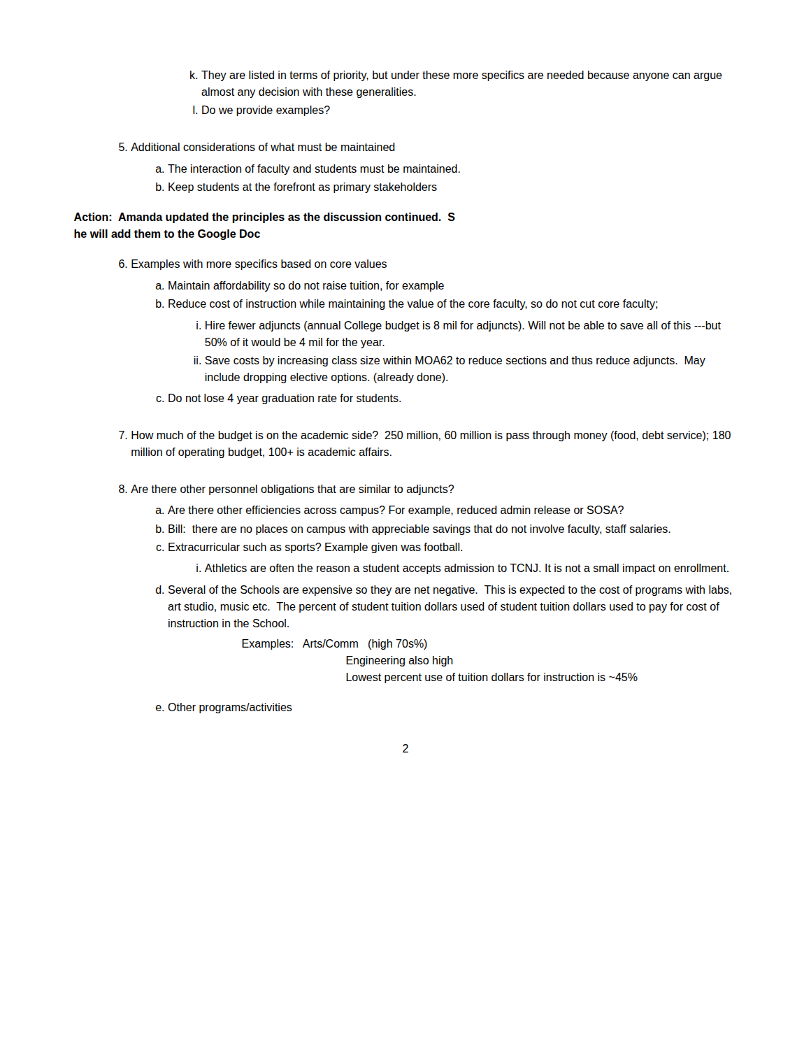They are listed in terms of priority, but under these more specifics are needed because anyone can argue almost any decision with these generalities.
Do we provide examples?
Additional considerations of what must be maintained
The interaction of faculty and students must be maintained.
Keep students at the forefront as primary stakeholders
Action: Amanda updated the principles as the discussion continued. S
he will add them to the Google Doc
Examples with more specifics based on core values
Maintain affordability so do not raise tuition, for example
Reduce cost of instruction while maintaining the value of the core faculty, so do not cut core faculty;
Hire fewer adjuncts (annual College budget is 8 mil for adjuncts). Will not be able to save all of this ---but 50% of it would be 4 mil for the year.
Save costs by increasing class size within MOA62 to reduce sections and thus reduce adjuncts. May include dropping elective options. (already done).
Do not lose 4 year graduation rate for students.
How much of the budget is on the academic side? 250 million, 60 million is pass through money (food, debt service); 180 million of operating budget, 100+ is academic affairs.
Are there other personnel obligations that are similar to adjuncts?
Are there other efficiencies across campus? For example, reduced admin release or SOSA?
Bill: there are no places on campus with appreciable savings that do not involve faculty, staff salaries.
Extracurricular such as sports? Example given was football.
Athletics are often the reason a student accepts admission to TCNJ. It is not a small impact on enrollment.
Several of the Schools are expensive so they are net negative. This is expected to the cost of programs with labs, art studio, music etc. The percent of student tuition dollars used of student tuition dollars used to pay for cost of instruction in the School.
Examples: Arts/Comm (high 70s%)
Engineering also high
Lowest percent use of tuition dollars for instruction is ~45%
Other programs/activities
2